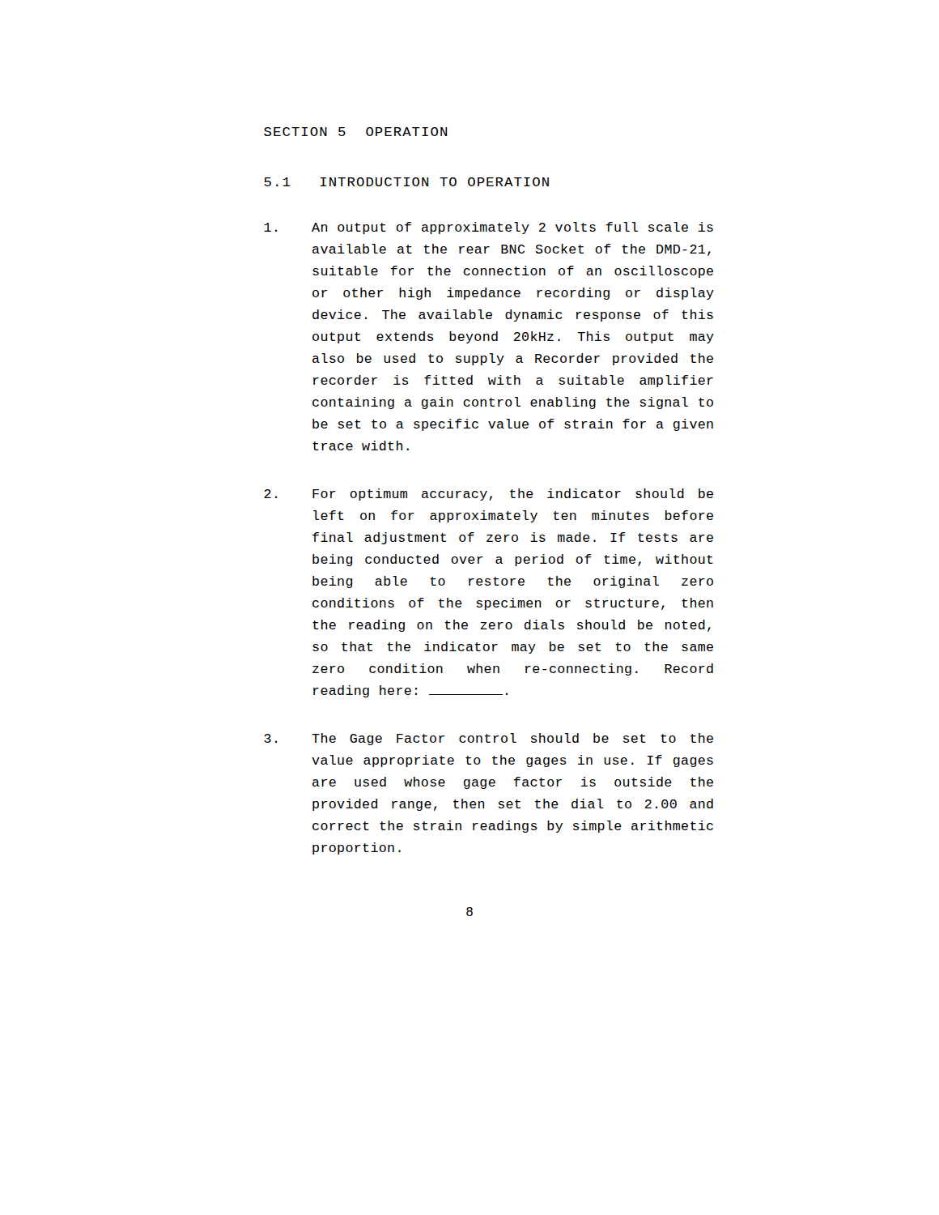SECTION 5 OPERATION
5.1 INTRODUCTION TO OPERATION
1. An output of approximately 2 volts full scale is available at the rear BNC Socket of the DMD-21, suitable for the connection of an oscilloscope or other high impedance recording or display device. The available dynamic response of this output extends beyond 20kHz. This output may also be used to supply a Recorder provided the recorder is fitted with a suitable amplifier containing a gain control enabling the signal to be set to a specific value of strain for a given trace width.
2. For optimum accuracy, the indicator should be left on for approximately ten minutes before final adjustment of zero is made. If tests are being conducted over a period of time, without being able to restore the original zero conditions of the specimen or structure, then the reading on the zero dials should be noted, so that the indicator may be set to the same zero condition when re-connecting. Record reading here: .
3. The Gage Factor control should be set to the value appropriate to the gages in use. If gages are used whose gage factor is outside the provided range, then set the dial to 2.00 and correct the strain readings by simple arithmetic proportion.
8